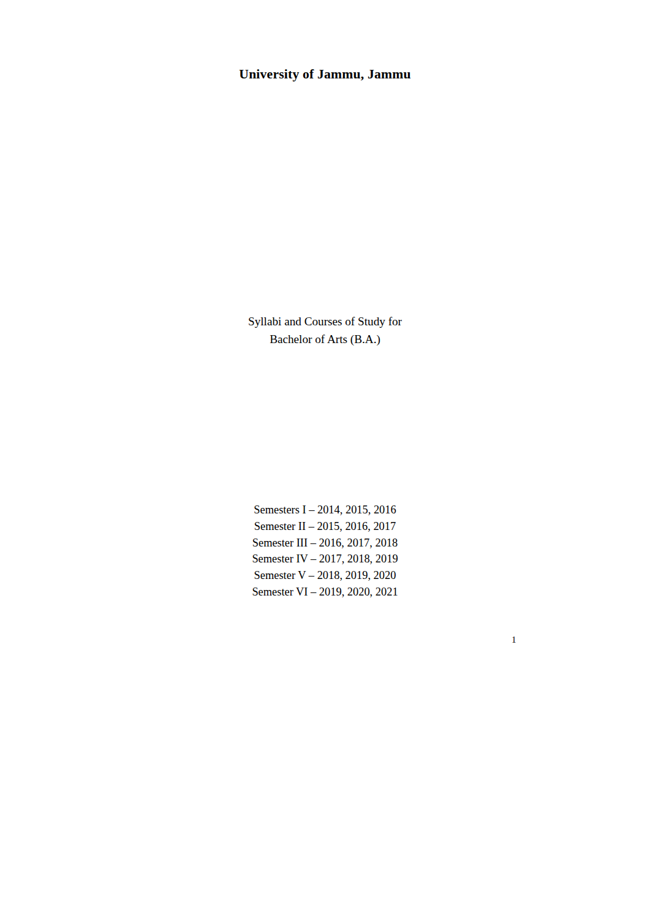University of Jammu, Jammu
Syllabi and Courses of Study for
Bachelor of Arts (B.A.)
Semesters I – 2014, 2015, 2016
Semester II – 2015, 2016, 2017
Semester III – 2016, 2017, 2018
Semester IV – 2017, 2018, 2019
Semester V – 2018, 2019, 2020
Semester VI – 2019, 2020, 2021
1